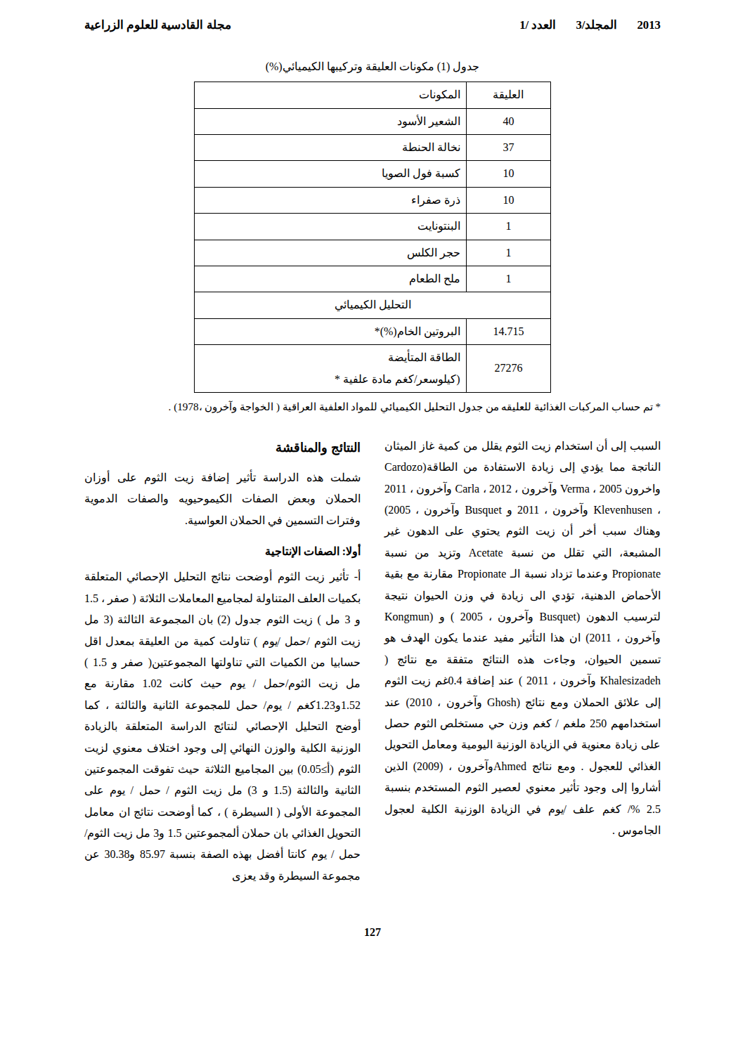2013 المجلد/3 العدد /1
مجلة القادسية للعلوم الزراعية
جدول (1) مكونات العليقة وتركيبها الكيميائي(%)
| العليقة | المكونات |
| 40 | الشعير الأسود |
| 37 | نخالة الحنطة |
| 10 | كسبة فول الصويا |
| 10 | ذرة صفراء |
| 1 | البنتونايت |
| 1 | حجر الكلس |
| 1 | ملح الطعام |
| التحليل الكيميائي |
| 14.715 | البروتين الخام(%)* |
| 27276 | الطاقة المتأيضة (كيلوسعر/كغم مادة علفية * |
* تم حساب المركبات الغذائية للعليقه من جدول التحليل الكيميائي للمواد العلفية العراقية ( الخواجة وآخرون ،1978) .
السبب إلى أن استخدام زيت الثوم يقلل من كمية غاز الميثان الناتجة مما يؤدي إلى زيادة الاستفادة من الطاقة(Cardozo واخرون 2005 ، Verma وآخرون ، 2012 ، Carla وآخرون ، 2011 ، Klevenhusen وآخرون ، 2011 و Busquet وآخرون ، 2005) وهناك سبب أخر أن زيت الثوم يحتوي على الدهون غير المشبعة، التي تقلل من نسبة Acetate وتزيد من نسبة Propionate وعندما تزداد نسبة الـ Propionate مقارنة مع بقية الأحماض الدهنية، تؤدي الى زيادة في وزن الحيوان نتيجة لترسيب الدهون (Busquet وآخرون ، 2005 ) و (Kongmun وآخرون ، 2011) ان هذا التأثير مفيد عندما يكون الهدف هو تسمين الحيوان، وجاءت هذه النتائج متفقة مع نتائج (Khalesizadeh وآخرون ، 2011 ) عند إضافة 0.4غم زيت الثوم إلى علائق الحملان ومع نتائج (Ghosh وآخرون ، 2010) عند استخدامهم 250 ملغم / كغم وزن حي مستخلص الثوم حصل على زيادة معنوية في الزيادة الوزنية اليومية ومعامل التحويل الغذائي للعجول . ومع نتائج Ahmedوآخرون ، (2009) الذين أشاروا إلى وجود تأثير معنوي لعصير الثوم المستخدم بنسبة 2.5 %/ كغم علف /يوم في الزيادة الوزنية الكلية لعجول الجاموس .
النتائج والمناقشة
شملت هذه الدراسة تأثير إضافة زيت الثوم على أوزان الحملان وبعض الصفات الكيموحيويه والصفات الدموية وفترات التسمين في الحملان العواسية.
أولا: الصفات الإنتاجية
أ- تأثير زيت الثوم أوضحت نتائج التحليل الإحصائي المتعلقة بكميات العلف المتناولة لمجاميع المعاملات الثلاثة ( صفر ، 1.5 و 3 مل ) زيت الثوم جدول (2) بان المجموعة الثالثة (3 مل زيت الثوم /حمل /يوم ) تناولت كمية من العليقة بمعدل اقل حسابيا من الكميات التي تناولتها المجموعتين( صفر و 1.5 ) مل زيت الثوم/حمل / يوم حيث كانت 1.02 مقارنة مع 1.52و1.23كغم / يوم/ حمل للمجموعة الثانية والثالثة ، كما أوضح التحليل الإحصائي لنتائج الدراسة المتعلقة بالزيادة الوزنية الكلية والوزن النهائي إلى وجود اختلاف معنوي لزيت الثوم (أ≥0.05) بين المجاميع الثلاثة حيث تفوقت المجموعتين الثانية والثالثة (1.5 و 3) مل زيت الثوم / حمل / يوم على المجموعة الأولى ( السيطرة ) ، كما أوضحت نتائج ان معامل التحويل الغذائي بان حملان ألمجموعتين 1.5 و3 مل زيت الثوم/ حمل / يوم كانتا أفضل بهذه الصفة بنسبة 85.97 و30.38 عن مجموعة السيطرة وقد يعزى
127